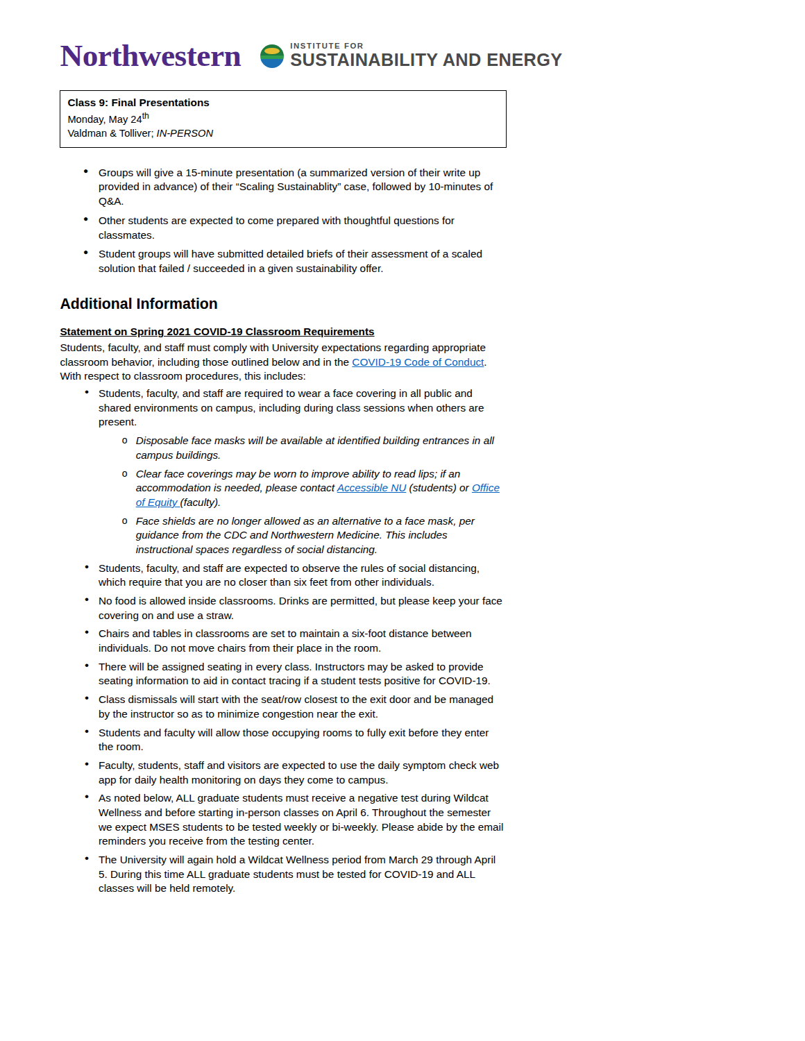Northwestern
INSTITUTE FOR
SUSTAINABILITY AND ENERGY
Class 9: Final Presentations
Monday, May 24th
Valdman & Tolliver; IN-PERSON
Groups will give a 15-minute presentation (a summarized version of their write up provided in advance) of their “Scaling Sustainablity” case, followed by 10-minutes of Q&A.
Other students are expected to come prepared with thoughtful questions for classmates.
Student groups will have submitted detailed briefs of their assessment of a scaled solution that failed / succeeded in a given sustainability offer.
Additional Information
Statement on Spring 2021 COVID-19 Classroom Requirements
Students, faculty, and staff must comply with University expectations regarding appropriate classroom behavior, including those outlined below and in the COVID-19 Code of Conduct. With respect to classroom procedures, this includes:
Students, faculty, and staff are required to wear a face covering in all public and shared environments on campus, including during class sessions when others are present.
Disposable face masks will be available at identified building entrances in all campus buildings.
Clear face coverings may be worn to improve ability to read lips; if an accommodation is needed, please contact Accessible NU (students) or Office of Equity (faculty).
Face shields are no longer allowed as an alternative to a face mask, per guidance from the CDC and Northwestern Medicine. This includes instructional spaces regardless of social distancing.
Students, faculty, and staff are expected to observe the rules of social distancing, which require that you are no closer than six feet from other individuals.
No food is allowed inside classrooms. Drinks are permitted, but please keep your face covering on and use a straw.
Chairs and tables in classrooms are set to maintain a six-foot distance between individuals. Do not move chairs from their place in the room.
There will be assigned seating in every class. Instructors may be asked to provide seating information to aid in contact tracing if a student tests positive for COVID-19.
Class dismissals will start with the seat/row closest to the exit door and be managed by the instructor so as to minimize congestion near the exit.
Students and faculty will allow those occupying rooms to fully exit before they enter the room.
Faculty, students, staff and visitors are expected to use the daily symptom check web app for daily health monitoring on days they come to campus.
As noted below, ALL graduate students must receive a negative test during Wildcat Wellness and before starting in-person classes on April 6. Throughout the semester we expect MSES students to be tested weekly or bi-weekly. Please abide by the email reminders you receive from the testing center.
The University will again hold a Wildcat Wellness period from March 29 through April 5. During this time ALL graduate students must be tested for COVID-19 and ALL classes will be held remotely.